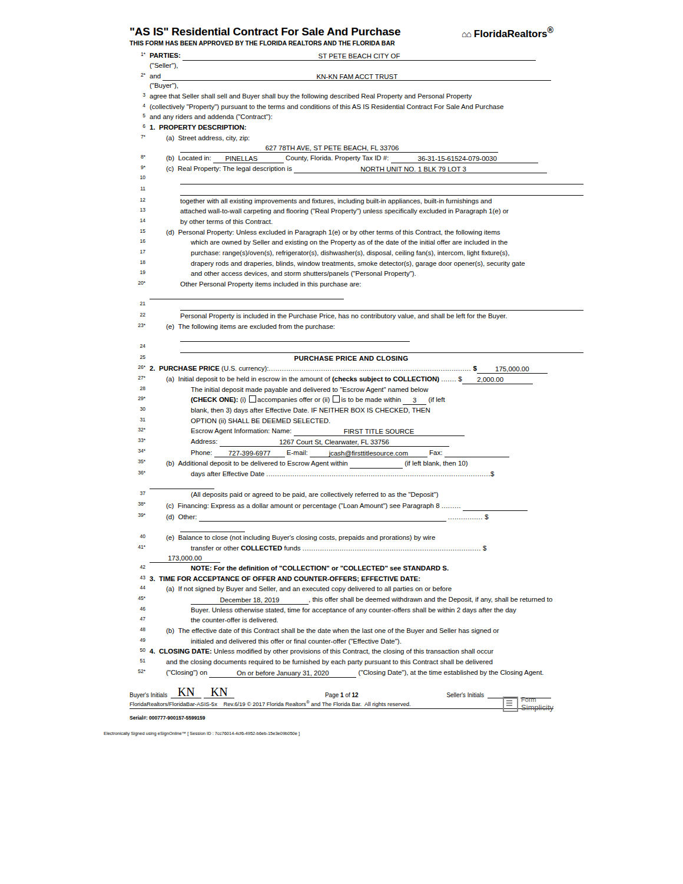"AS IS" Residential Contract For Sale And Purchase
THIS FORM HAS BEEN APPROVED BY THE FLORIDA REALTORS AND THE FLORIDA BAR
⌂⌂ FloridaRealtors®
| 1* | PARTIES: ST PETE BEACH CITY OF ("Seller"), |
| 2* | and KN-KN FAM ACCT TRUST ("Buyer"), |
| 3 | agree that Seller shall sell and Buyer shall buy the following described Real Property and Personal Property |
| 4 | (collectively "Property") pursuant to the terms and conditions of this AS IS Residential Contract For Sale And Purchase |
| 5 | and any riders and addenda ("Contract"): |
| 6 | 1. PROPERTY DESCRIPTION: |
| 7* | (a) Street address, city, zip: 627 78TH AVE, ST PETE BEACH, FL 33706 |
| 8* | (b) Located in: PINELLAS County, Florida. Property Tax ID #: 36-31-15-61524-079-0030 |
| 9* | (c) Real Property: The legal description is NORTH UNIT NO. 1 BLK 79 LOT 3 |
| 10 | |
| 11 | |
| 12 | together with all existing improvements and fixtures, including built-in appliances, built-in furnishings and |
| 13 | attached wall-to-wall carpeting and flooring ("Real Property") unless specifically excluded in Paragraph 1(e) or |
| 14 | by other terms of this Contract. |
| 15 | (d) Personal Property: Unless excluded in Paragraph 1(e) or by other terms of this Contract, the following items |
| 16 | which are owned by Seller and existing on the Property as of the date of the initial offer are included in the |
| 17 | purchase: range(s)/oven(s), refrigerator(s), dishwasher(s), disposal, ceiling fan(s), intercom, light fixture(s), |
| 18 | drapery rods and draperies, blinds, window treatments, smoke detector(s), garage door opener(s), security gate |
| 19 | and other access devices, and storm shutters/panels ("Personal Property"). |
| 20* | Other Personal Property items included in this purchase are: |
| 21 | |
| 22 | Personal Property is included in the Purchase Price, has no contributory value, and shall be left for the Buyer. |
| 23* | (e) The following items are excluded from the purchase: |
| 24 | |
| 25 | PURCHASE PRICE AND CLOSING |
| 26* | 2. PURCHASE PRICE (U.S. currency): ............................................................................................. $ 175,000.00 |
| 27* | (a) Initial deposit to be held in escrow in the amount of (checks subject to COLLECTION) ....... $ 2,000.00 |
| 28 | The initial deposit made payable and delivered to "Escrow Agent" named below |
| 29* | (CHECK ONE): (i) accompanies offer or (ii) is to be made within 3 (if left |
| 30 | blank, then 3) days after Effective Date. IF NEITHER BOX IS CHECKED, THEN |
| 31 | OPTION (ii) SHALL BE DEEMED SELECTED. |
| 32* | Escrow Agent Information: Name: FIRST TITLE SOURCE |
| 33* | Address: 1267 Court St, Clearwater, FL 33756 |
| 34* | Phone: 727-399-6977 E-mail: jcash@firsttitlesource.com Fax: |
| 35* | (b) Additional deposit to be delivered to Escrow Agent within (if left blank, then 10) |
| 36* | days after Effective Date ....................................................................................................... $ |
| 37 | (All deposits paid or agreed to be paid, are collectively referred to as the "Deposit") |
| 38* | (c) Financing: Express as a dollar amount or percentage ("Loan Amount") see Paragraph 8 ......... |
| 39* | (d) Other: ................ $ |
| 40 | (e) Balance to close (not including Buyer's closing costs, prepaids and prorations) by wire |
| 41* | transfer or other COLLECTED funds .................................................................................. $ 173,000.00 |
| 42 | NOTE: For the definition of "COLLECTION" or "COLLECTED" see STANDARD S. |
| 43 | 3. TIME FOR ACCEPTANCE OF OFFER AND COUNTER-OFFERS; EFFECTIVE DATE: |
| 44 | (a) If not signed by Buyer and Seller, and an executed copy delivered to all parties on or before |
| 45* | December 18, 2019 , this offer shall be deemed withdrawn and the Deposit, if any, shall be returned to |
| 46 | Buyer. Unless otherwise stated, time for acceptance of any counter-offers shall be within 2 days after the day |
| 47 | the counter-offer is delivered. |
| 48 | (b) The effective date of this Contract shall be the date when the last one of the Buyer and Seller has signed or |
| 49 | initialed and delivered this offer or final counter-offer ("Effective Date"). |
| 50 | 4. CLOSING DATE: Unless modified by other provisions of this Contract, the closing of this transaction shall occur |
| 51 | and the closing documents required to be furnished by each party pursuant to this Contract shall be delivered |
| 52* | ("Closing") on On or before January 31, 2020 ("Closing Date"), at the time established by the Closing Agent. |
Buyer's Initials KN KN
Page 1 of 12
Seller's Initials
FloridaRealtors/FloridaBar-ASIS-5x Rev.6/19 © 2017 Florida Realtors® and The Florida Bar. All rights reserved.
Serial#: 000777-900157-5599159
Form
Simplicity
Electronically Signed using eSignOnline™ [ Session ID : 7cc76014-4cf6-4952-b6eb-15e3e09b050e ]